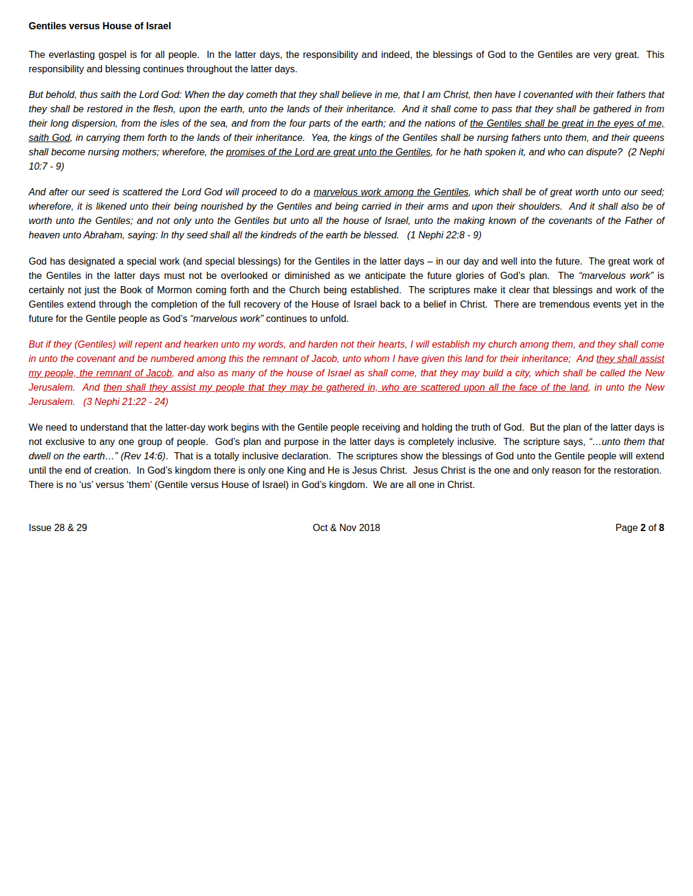Gentiles versus House of Israel
The everlasting gospel is for all people. In the latter days, the responsibility and indeed, the blessings of God to the Gentiles are very great. This responsibility and blessing continues throughout the latter days.
But behold, thus saith the Lord God: When the day cometh that they shall believe in me, that I am Christ, then have I covenanted with their fathers that they shall be restored in the flesh, upon the earth, unto the lands of their inheritance. And it shall come to pass that they shall be gathered in from their long dispersion, from the isles of the sea, and from the four parts of the earth; and the nations of the Gentiles shall be great in the eyes of me, saith God, in carrying them forth to the lands of their inheritance. Yea, the kings of the Gentiles shall be nursing fathers unto them, and their queens shall become nursing mothers; wherefore, the promises of the Lord are great unto the Gentiles, for he hath spoken it, and who can dispute? (2 Nephi 10:7 - 9)
And after our seed is scattered the Lord God will proceed to do a marvelous work among the Gentiles, which shall be of great worth unto our seed; wherefore, it is likened unto their being nourished by the Gentiles and being carried in their arms and upon their shoulders. And it shall also be of worth unto the Gentiles; and not only unto the Gentiles but unto all the house of Israel, unto the making known of the covenants of the Father of heaven unto Abraham, saying: In thy seed shall all the kindreds of the earth be blessed. (1 Nephi 22:8 - 9)
God has designated a special work (and special blessings) for the Gentiles in the latter days – in our day and well into the future. The great work of the Gentiles in the latter days must not be overlooked or diminished as we anticipate the future glories of God’s plan. The “marvelous work” is certainly not just the Book of Mormon coming forth and the Church being established. The scriptures make it clear that blessings and work of the Gentiles extend through the completion of the full recovery of the House of Israel back to a belief in Christ. There are tremendous events yet in the future for the Gentile people as God’s “marvelous work” continues to unfold.
But if they (Gentiles) will repent and hearken unto my words, and harden not their hearts, I will establish my church among them, and they shall come in unto the covenant and be numbered among this the remnant of Jacob, unto whom I have given this land for their inheritance; And they shall assist my people, the remnant of Jacob, and also as many of the house of Israel as shall come, that they may build a city, which shall be called the New Jerusalem. And then shall they assist my people that they may be gathered in, who are scattered upon all the face of the land, in unto the New Jerusalem. (3 Nephi 21:22 - 24)
We need to understand that the latter-day work begins with the Gentile people receiving and holding the truth of God. But the plan of the latter days is not exclusive to any one group of people. God’s plan and purpose in the latter days is completely inclusive. The scripture says, “…unto them that dwell on the earth…” (Rev 14:6). That is a totally inclusive declaration. The scriptures show the blessings of God unto the Gentile people will extend until the end of creation. In God’s kingdom there is only one King and He is Jesus Christ. Jesus Christ is the one and only reason for the restoration. There is no ‘us’ versus ‘them’ (Gentile versus House of Israel) in God’s kingdom. We are all one in Christ.
Issue 28 & 29 Oct & Nov 2018 Page 2 of 8